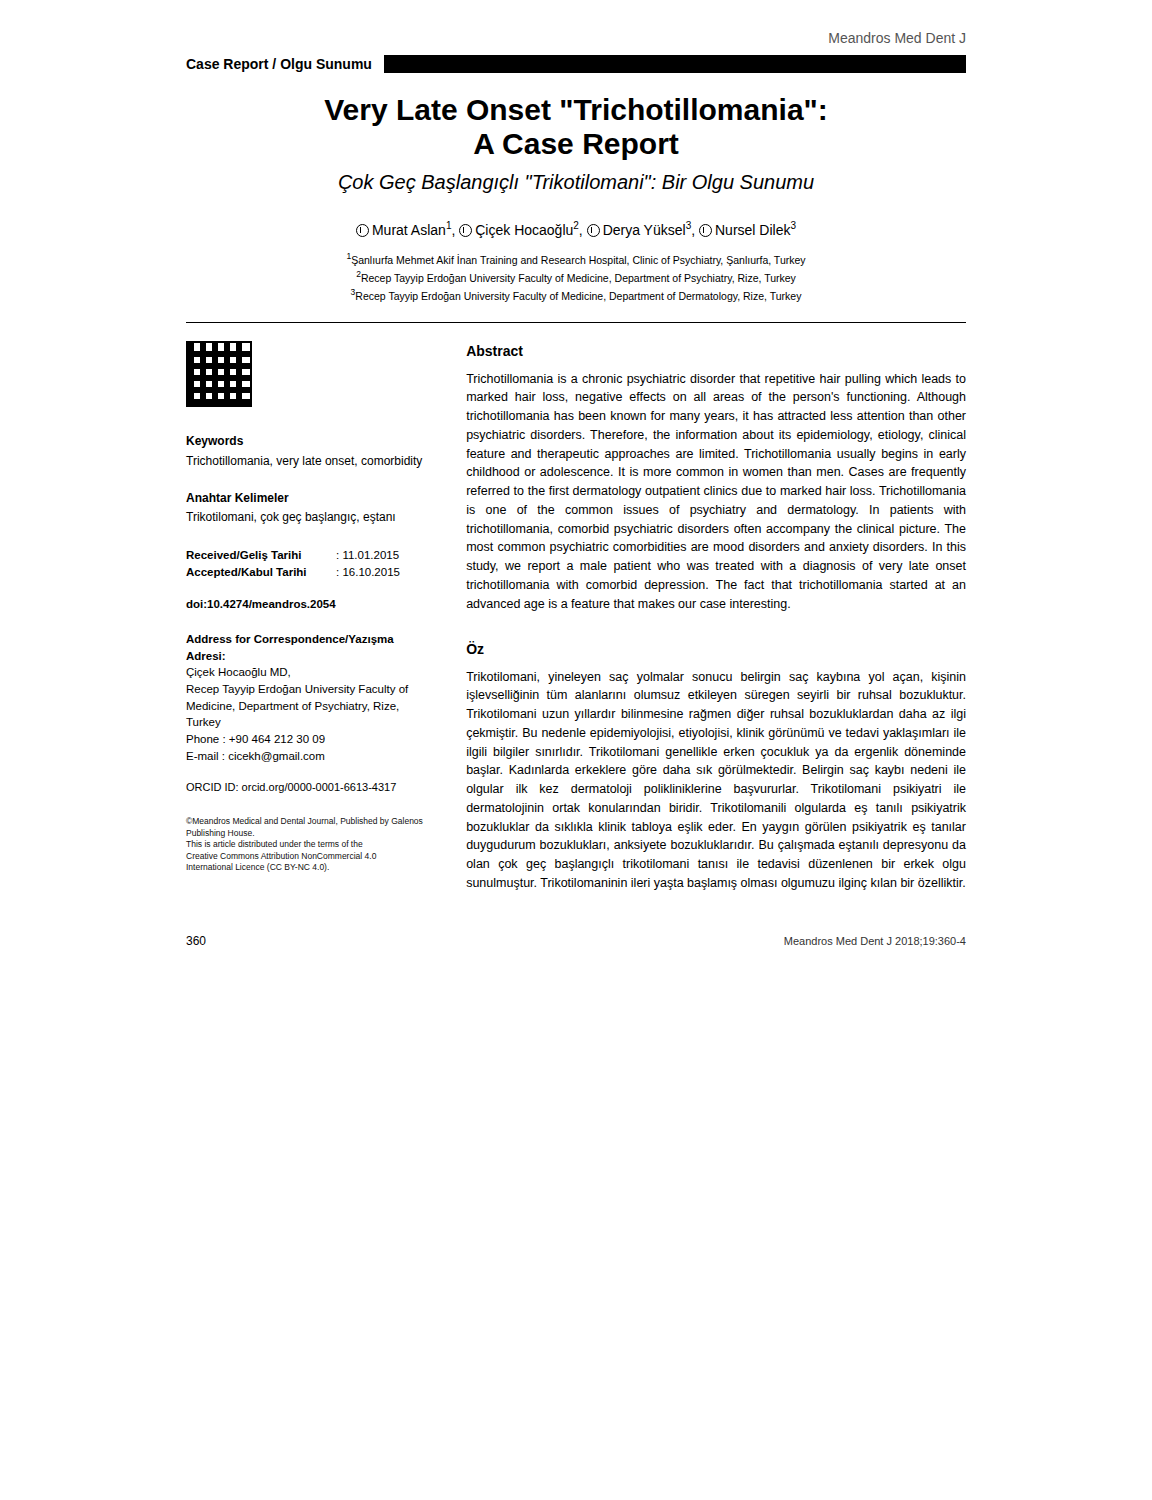Meandros Med Dent J
Case Report / Olgu Sunumu
Very Late Onset "Trichotillomania":
A Case Report
Çok Geç Başlangıçlı "Trikotilomani": Bir Olgu Sunumu
Murat Aslan1, Çiçek Hocaoğlu2, Derya Yüksel3, Nursel Dilek3
1Şanlıurfa Mehmet Akif İnan Training and Research Hospital, Clinic of Psychiatry, Şanlıurfa, Turkey
2Recep Tayyip Erdoğan University Faculty of Medicine, Department of Psychiatry, Rize, Turkey
3Recep Tayyip Erdoğan University Faculty of Medicine, Department of Dermatology, Rize, Turkey
Keywords
Trichotillomania, very late onset, comorbidity
Anahtar Kelimeler
Trikotilomani, çok geç başlangıç, eştanı
Received/Geliş Tarihi: 11.01.2015
Accepted/Kabul Tarihi: 16.10.2015
doi:10.4274/meandros.2054
Address for Correspondence/Yazışma Adresi:
Çiçek Hocaoğlu MD,
Recep Tayyip Erdoğan University Faculty of Medicine, Department of Psychiatry, Rize, Turkey
Phone : +90 464 212 30 09
E-mail : cicekh@gmail.com
ORCID ID: orcid.org/0000-0001-6613-4317
©Meandros Medical and Dental Journal, Published by Galenos Publishing House.
This is article distributed under the terms of the
Creative Commons Attribution NonCommercial 4.0
International Licence (CC BY-NC 4.0).
Abstract
Trichotillomania is a chronic psychiatric disorder that repetitive hair pulling which leads to marked hair loss, negative effects on all areas of the person's functioning. Although trichotillomania has been known for many years, it has attracted less attention than other psychiatric disorders. Therefore, the information about its epidemiology, etiology, clinical feature and therapeutic approaches are limited. Trichotillomania usually begins in early childhood or adolescence. It is more common in women than men. Cases are frequently referred to the first dermatology outpatient clinics due to marked hair loss. Trichotillomania is one of the common issues of psychiatry and dermatology. In patients with trichotillomania, comorbid psychiatric disorders often accompany the clinical picture. The most common psychiatric comorbidities are mood disorders and anxiety disorders. In this study, we report a male patient who was treated with a diagnosis of very late onset trichotillomania with comorbid depression. The fact that trichotillomania started at an advanced age is a feature that makes our case interesting.
Öz
Trikotilomani, yineleyen saç yolmalar sonucu belirgin saç kaybına yol açan, kişinin işlevselliğinin tüm alanlarını olumsuz etkileyen süregen seyirli bir ruhsal bozukluktur. Trikotilomani uzun yıllardır bilinmesine rağmen diğer ruhsal bozukluklardan daha az ilgi çekmiştir. Bu nedenle epidemiyolojisi, etiyolojisi, klinik görünümü ve tedavi yaklaşımları ile ilgili bilgiler sınırlıdır. Trikotilomani genellikle erken çocukluk ya da ergenlik döneminde başlar. Kadınlarda erkeklere göre daha sık görülmektedir. Belirgin saç kaybı nedeni ile olgular ilk kez dermatoloji polikliniklerine başvururlar. Trikotilomani psikiyatri ile dermatolojinin ortak konularından biridir. Trikotilomanili olgularda eş tanılı psikiyatrik bozukluklar da sıklıkla klinik tabloya eşlik eder. En yaygın görülen psikiyatrik eş tanılar duygudurum bozuklukları, anksiyete bozukluklarıdır. Bu çalışmada eştanılı depresyonu da olan çok geç başlangıçlı trikotilomani tanısı ile tedavisi düzenlenen bir erkek olgu sunulmuştur. Trikotilomaninin ileri yaşta başlamış olması olgumuzu ilginç kılan bir özelliktir.
360
Meandros Med Dent J 2018;19:360-4